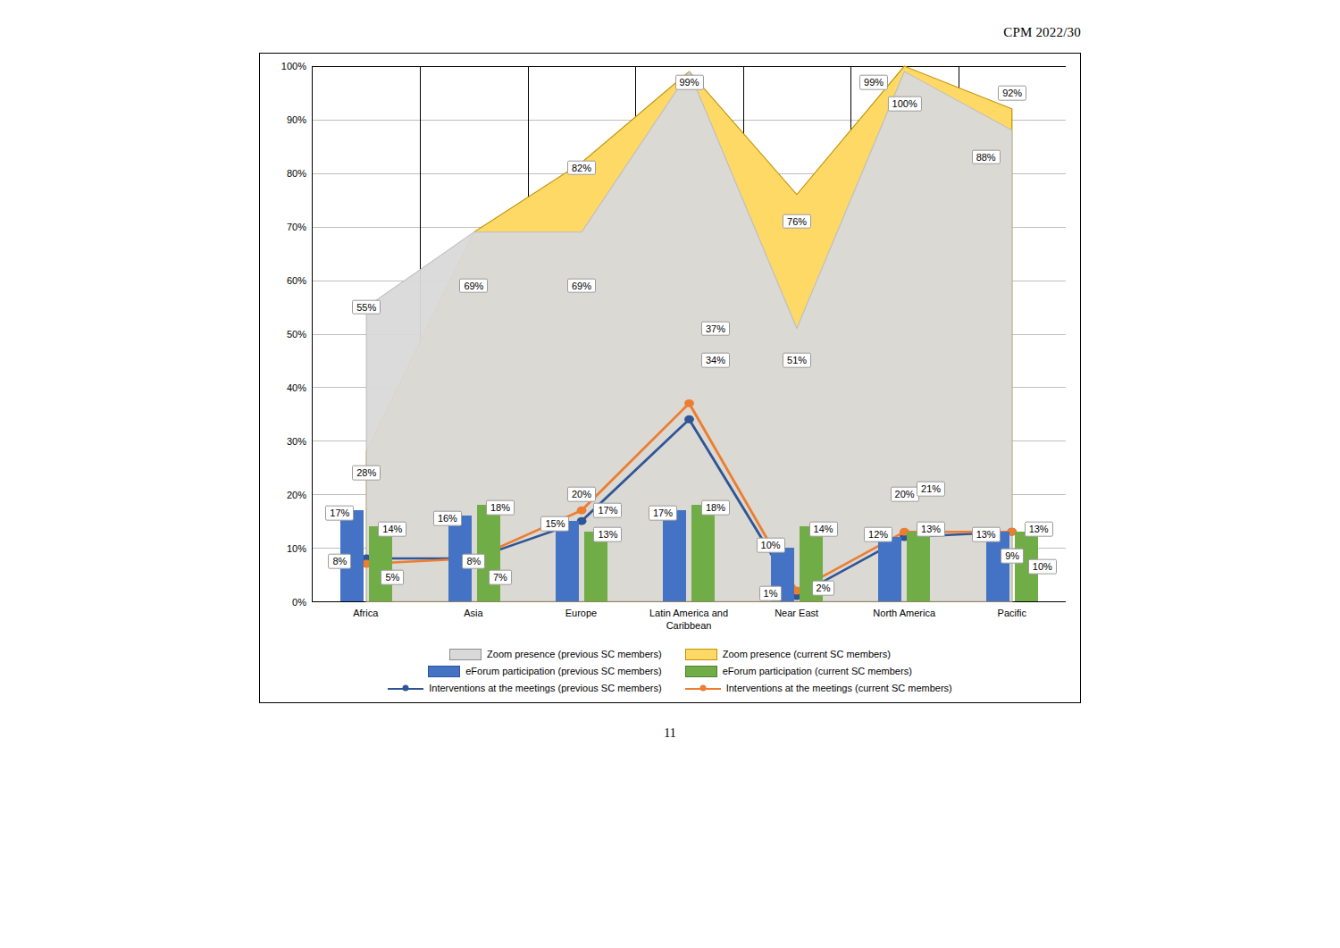CPM 2022/30
100%
90%
80%
70%
60%
50%
40%
30%
20%
10%
0%
55%
28%
17%
8%
14%
5%
69%
16%
18%
8%
7%
82%
69%
15%
13%
20%
17%
99%
17%
18%
37%
34%
76%
51%
10%
14%
1%
2%
99%
100%
12%
13%
20%
21%
92%
88%
13%
13%
9%
10%
Africa
Asia
Europe
Latin America and
Caribbean
Near East
North America
Pacific
Zoom presence (previous SC members) Zoom presence (current SC members)
eForum participation (previous SC members) eForum participation (current SC members)
Interventions at the meetings (previous SC members) Interventions at the meetings (current SC members)
11